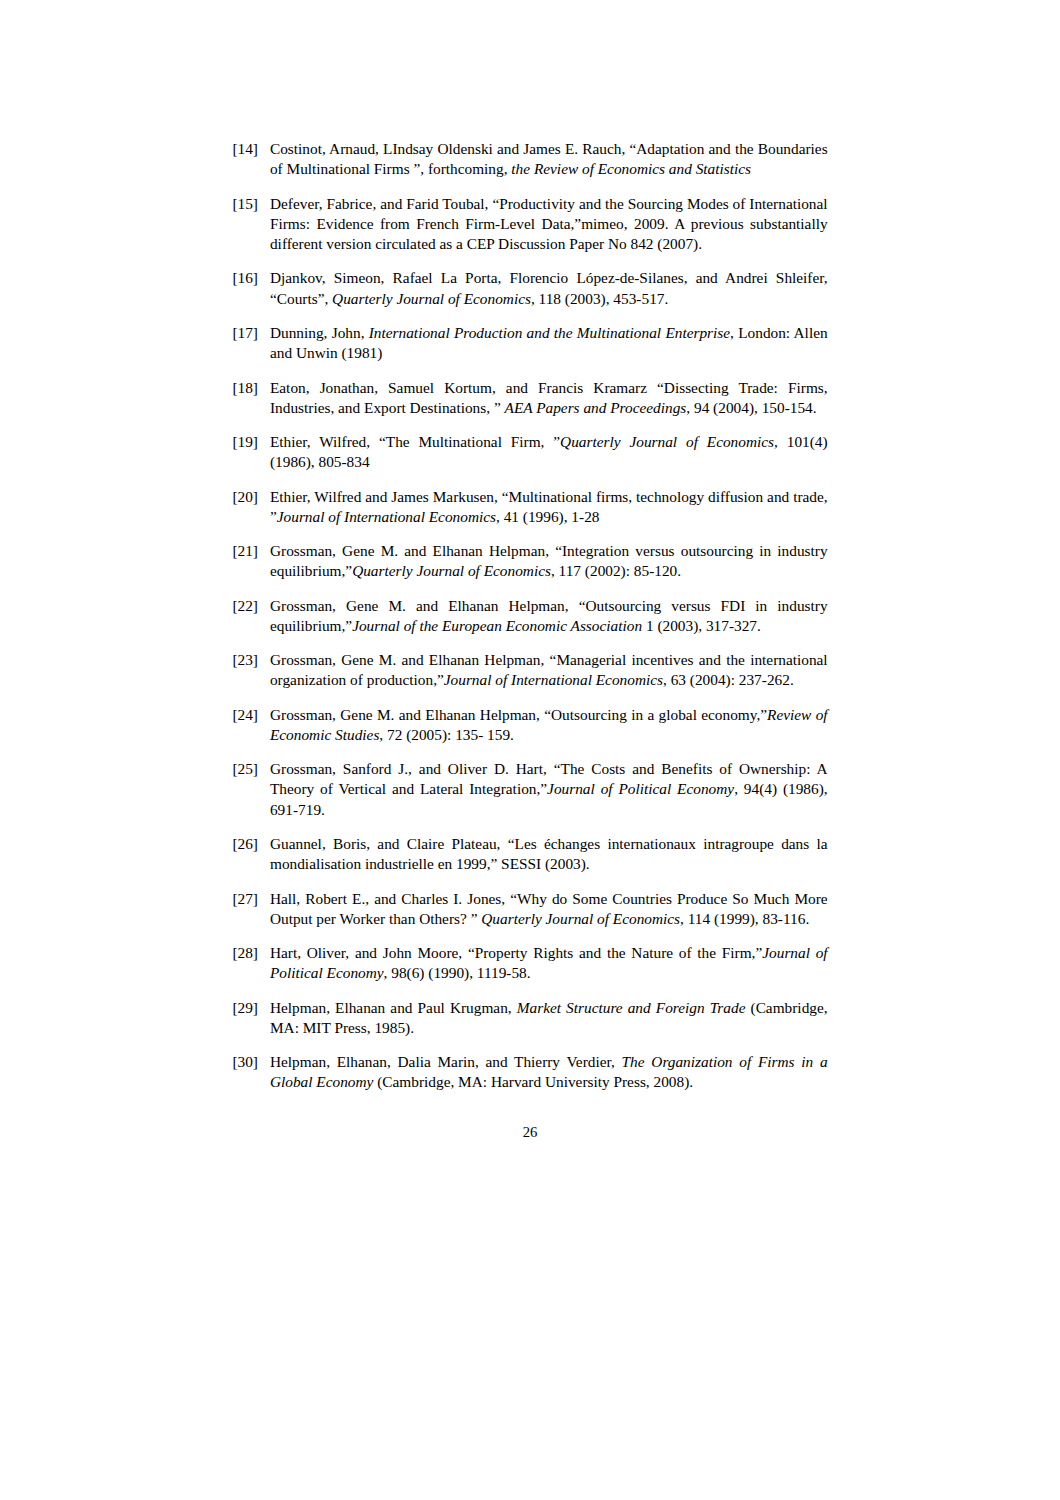[14] Costinot, Arnaud, LIndsay Oldenski and James E. Rauch, “Adaptation and the Boundaries of Multinational Firms ”, forthcoming, the Review of Economics and Statistics
[15] Defever, Fabrice, and Farid Toubal, “Productivity and the Sourcing Modes of International Firms: Evidence from French Firm-Level Data,”mimeo, 2009. A previous substantially different version circulated as a CEP Discussion Paper No 842 (2007).
[16] Djankov, Simeon, Rafael La Porta, Florencio López-de-Silanes, and Andrei Shleifer, “Courts”, Quarterly Journal of Economics, 118 (2003), 453-517.
[17] Dunning, John, International Production and the Multinational Enterprise, London: Allen and Unwin (1981)
[18] Eaton, Jonathan, Samuel Kortum, and Francis Kramarz “Dissecting Trade: Firms, Industries, and Export Destinations, ” AEA Papers and Proceedings, 94 (2004), 150-154.
[19] Ethier, Wilfred, “The Multinational Firm, ”Quarterly Journal of Economics, 101(4) (1986), 805-834
[20] Ethier, Wilfred and James Markusen, “Multinational firms, technology diffusion and trade, ”Journal of International Economics, 41 (1996), 1-28
[21] Grossman, Gene M. and Elhanan Helpman, “Integration versus outsourcing in industry equilibrium,”Quarterly Journal of Economics, 117 (2002): 85-120.
[22] Grossman, Gene M. and Elhanan Helpman, “Outsourcing versus FDI in industry equilibrium,”Journal of the European Economic Association 1 (2003), 317-327.
[23] Grossman, Gene M. and Elhanan Helpman, “Managerial incentives and the international organization of production,”Journal of International Economics, 63 (2004): 237-262.
[24] Grossman, Gene M. and Elhanan Helpman, “Outsourcing in a global economy,”Review of Economic Studies, 72 (2005): 135- 159.
[25] Grossman, Sanford J., and Oliver D. Hart, “The Costs and Benefits of Ownership: A Theory of Vertical and Lateral Integration,”Journal of Political Economy, 94(4) (1986), 691-719.
[26] Guannel, Boris, and Claire Plateau, “Les échanges internationaux intragroupe dans la mondialisation industrielle en 1999,” SESSI (2003).
[27] Hall, Robert E., and Charles I. Jones, “Why do Some Countries Produce So Much More Output per Worker than Others? ” Quarterly Journal of Economics, 114 (1999), 83-116.
[28] Hart, Oliver, and John Moore, “Property Rights and the Nature of the Firm,”Journal of Political Economy, 98(6) (1990), 1119-58.
[29] Helpman, Elhanan and Paul Krugman, Market Structure and Foreign Trade (Cambridge, MA: MIT Press, 1985).
[30] Helpman, Elhanan, Dalia Marin, and Thierry Verdier, The Organization of Firms in a Global Economy (Cambridge, MA: Harvard University Press, 2008).
26